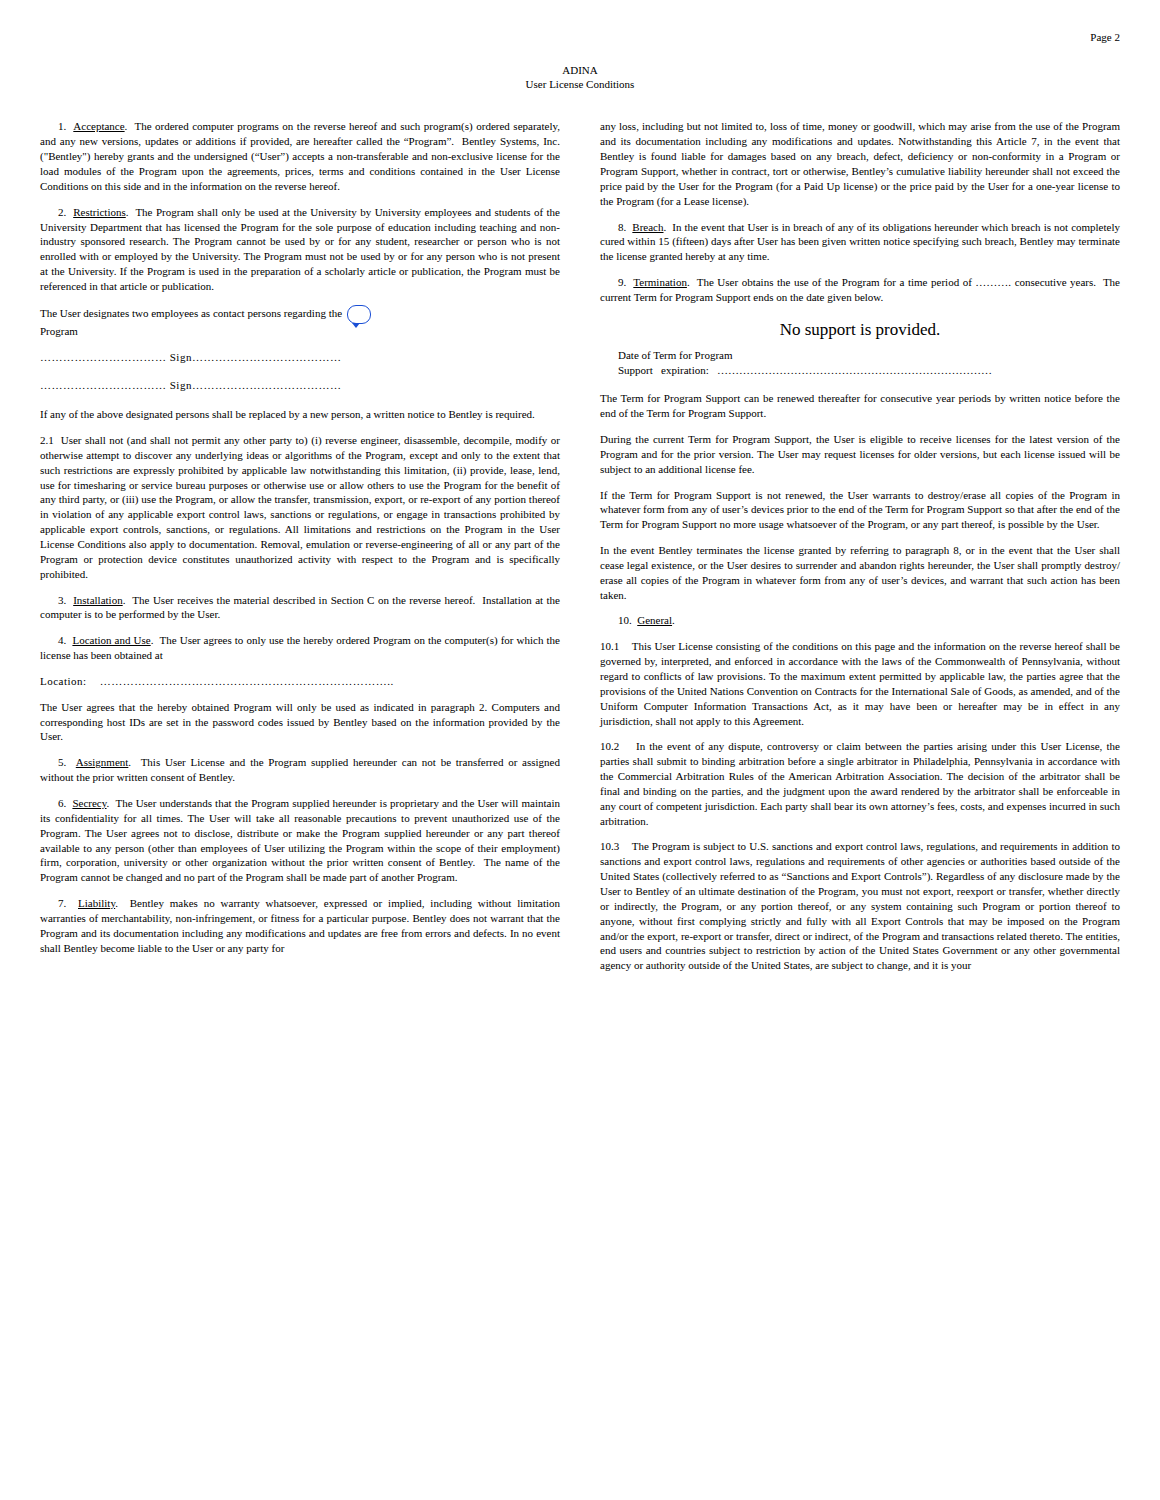Page 2
ADINA
User License Conditions
1. Acceptance. The ordered computer programs on the reverse hereof and such program(s) ordered separately, and any new versions, updates or additions if provided, are hereafter called the “Program”. Bentley Systems, Inc. ("Bentley") hereby grants and the undersigned (“User”) accepts a non-transferable and non-exclusive license for the load modules of the Program upon the agreements, prices, terms and conditions contained in the User License Conditions on this side and in the information on the reverse hereof.
2. Restrictions. The Program shall only be used at the University by University employees and students of the University Department that has licensed the Program for the sole purpose of education including teaching and non-industry sponsored research. The Program cannot be used by or for any student, researcher or person who is not enrolled with or employed by the University. The Program must not be used by or for any person who is not present at the University. If the Program is used in the preparation of a scholarly article or publication, the Program must be referenced in that article or publication.
The User designates two employees as contact persons regarding the
Program
…………………………… Sign…………………………………
…………………………… Sign…………………………………
If any of the above designated persons shall be replaced by a new person, a written notice to Bentley is required.
2.1 User shall not (and shall not permit any other party to) (i) reverse engineer, disassemble, decompile, modify or otherwise attempt to discover any underlying ideas or algorithms of the Program, except and only to the extent that such restrictions are expressly prohibited by applicable law notwithstanding this limitation, (ii) provide, lease, lend, use for timesharing or service bureau purposes or otherwise use or allow others to use the Program for the benefit of any third party, or (iii) use the Program, or allow the transfer, transmission, export, or re-export of any portion thereof in violation of any applicable export control laws, sanctions or regulations, or engage in transactions prohibited by applicable export controls, sanctions, or regulations. All limitations and restrictions on the Program in the User License Conditions also apply to documentation. Removal, emulation or reverse-engineering of all or any part of the Program or protection device constitutes unauthorized activity with respect to the Program and is specifically prohibited.
3. Installation. The User receives the material described in Section C on the reverse hereof. Installation at the computer is to be performed by the User.
4. Location and Use. The User agrees to only use the hereby ordered Program on the computer(s) for which the license has been obtained at
Location: …………………………………………………………………..
The User agrees that the hereby obtained Program will only be used as indicated in paragraph 2. Computers and corresponding host IDs are set in the password codes issued by Bentley based on the information provided by the User.
5. Assignment. This User License and the Program supplied hereunder can not be transferred or assigned without the prior written consent of Bentley.
6. Secrecy. The User understands that the Program supplied hereunder is proprietary and the User will maintain its confidentiality for all times. The User will take all reasonable precautions to prevent unauthorized use of the Program. The User agrees not to disclose, distribute or make the Program supplied hereunder or any part thereof available to any person (other than employees of User utilizing the Program within the scope of their employment) firm, corporation, university or other organization without the prior written consent of Bentley. The name of the Program cannot be changed and no part of the Program shall be made part of another Program.
7. Liability. Bentley makes no warranty whatsoever, expressed or implied, including without limitation warranties of merchantability, non-infringement, or fitness for a particular purpose. Bentley does not warrant that the Program and its documentation including any modifications and updates are free from errors and defects. In no event shall Bentley become liable to the User or any party for
any loss, including but not limited to, loss of time, money or goodwill, which may arise from the use of the Program and its documentation including any modifications and updates. Notwithstanding this Article 7, in the event that Bentley is found liable for damages based on any breach, defect, deficiency or non-conformity in a Program or Program Support, whether in contract, tort or otherwise, Bentley’s cumulative liability hereunder shall not exceed the price paid by the User for the Program (for a Paid Up license) or the price paid by the User for a one-year license to the Program (for a Lease license).
8. Breach. In the event that User is in breach of any of its obligations hereunder which breach is not completely cured within 15 (fifteen) days after User has been given written notice specifying such breach, Bentley may terminate the license granted hereby at any time.
9. Termination. The User obtains the use of the Program for a time period of ………. consecutive years. The current Term for Program Support ends on the date given below.
No support is provided.
Date of Term for Program
Support expiration: …………………………………………………………………
The Term for Program Support can be renewed thereafter for consecutive year periods by written notice before the end of the Term for Program Support.
During the current Term for Program Support, the User is eligible to receive licenses for the latest version of the Program and for the prior version. The User may request licenses for older versions, but each license issued will be subject to an additional license fee.
If the Term for Program Support is not renewed, the User warrants to destroy/erase all copies of the Program in whatever form from any of user’s devices prior to the end of the Term for Program Support so that after the end of the Term for Program Support no more usage whatsoever of the Program, or any part thereof, is possible by the User.
In the event Bentley terminates the license granted by referring to paragraph 8, or in the event that the User shall cease legal existence, or the User desires to surrender and abandon rights hereunder, the User shall promptly destroy/ erase all copies of the Program in whatever form from any of user’s devices, and warrant that such action has been taken.
10. General.
10.1 This User License consisting of the conditions on this page and the information on the reverse hereof shall be governed by, interpreted, and enforced in accordance with the laws of the Commonwealth of Pennsylvania, without regard to conflicts of law provisions. To the maximum extent permitted by applicable law, the parties agree that the provisions of the United Nations Convention on Contracts for the International Sale of Goods, as amended, and of the Uniform Computer Information Transactions Act, as it may have been or hereafter may be in effect in any jurisdiction, shall not apply to this Agreement.
10.2 In the event of any dispute, controversy or claim between the parties arising under this User License, the parties shall submit to binding arbitration before a single arbitrator in Philadelphia, Pennsylvania in accordance with the Commercial Arbitration Rules of the American Arbitration Association. The decision of the arbitrator shall be final and binding on the parties, and the judgment upon the award rendered by the arbitrator shall be enforceable in any court of competent jurisdiction. Each party shall bear its own attorney’s fees, costs, and expenses incurred in such arbitration.
10.3 The Program is subject to U.S. sanctions and export control laws, regulations, and requirements in addition to sanctions and export control laws, regulations and requirements of other agencies or authorities based outside of the United States (collectively referred to as “Sanctions and Export Controls”). Regardless of any disclosure made by the User to Bentley of an ultimate destination of the Program, you must not export, reexport or transfer, whether directly or indirectly, the Program, or any portion thereof, or any system containing such Program or portion thereof to anyone, without first complying strictly and fully with all Export Controls that may be imposed on the Program and/or the export, re-export or transfer, direct or indirect, of the Program and transactions related thereto. The entities, end users and countries subject to restriction by action of the United States Government or any other governmental agency or authority outside of the United States, are subject to change, and it is your